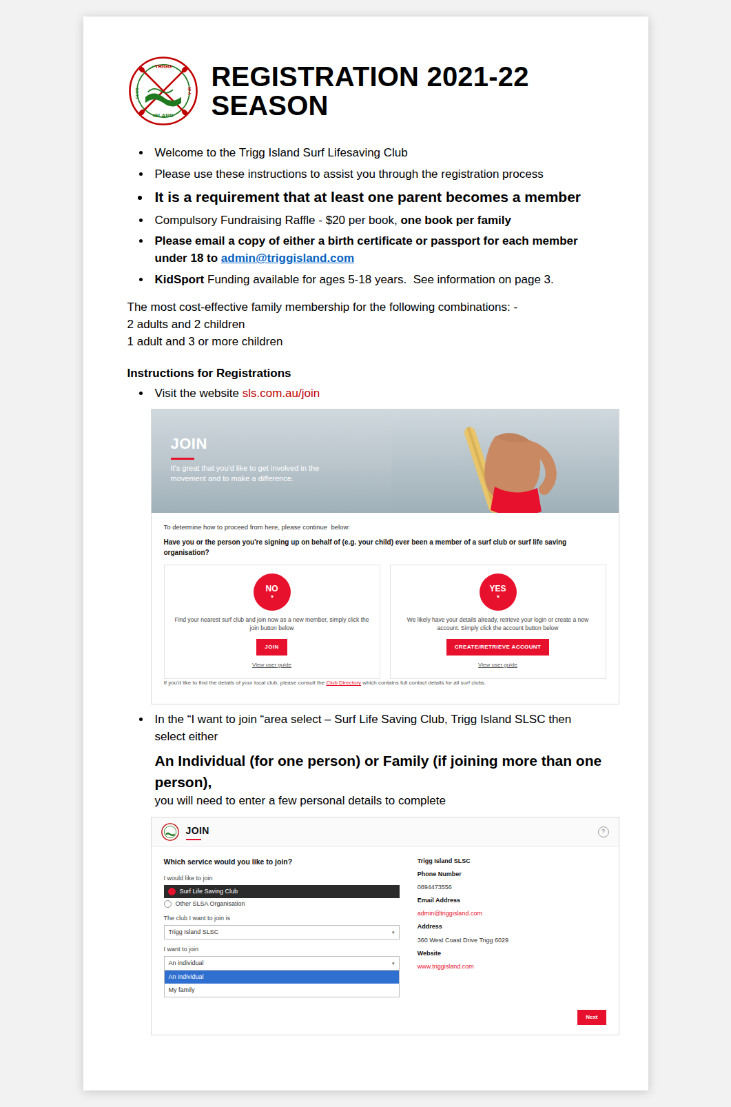TRIGG ISLAND CLUB W A
REGISTRATION 2021-22 SEASON
Welcome to the Trigg Island Surf Lifesaving Club
Please use these instructions to assist you through the registration process
It is a requirement that at least one parent becomes a member
Compulsory Fundraising Raffle - $20 per book, one book per family
Please email a copy of either a birth certificate or passport for each member under 18 to admin@triggisland.com
KidSport Funding available for ages 5-18 years. See information on page 3.
The most cost-effective family membership for the following combinations: -
2 adults and 2 children
1 adult and 3 or more children
Instructions for Registrations
Visit the website sls.com.au/join
JOIN
It's great that you'd like to get involved in the movement and to make a difference.
To determine how to proceed from here, please continue below:
Have you or the person you're signing up on behalf of (e.g. your child) ever been a member of a surf club or surf life saving organisation?
NO▾
Find your nearest surf club and join now as a new member, simply click the join button below
JOIN View user guide
YES▾
We likely have your details already, retrieve your login or create a new account. Simply click the account button below
CREATE/RETRIEVE ACCOUNT View user guide
If you'd like to find the details of your local club, please consult the Club Directory which contains full contact details for all surf clubs.
In the “I want to join “area select – Surf Life Saving Club, Trigg Island SLSC then select either
An Individual (for one person) or Family (if joining more than one person),
you will need to enter a few personal details to complete
JOIN
?
Which service would you like to join?
I would like to join
Surf Life Saving Club
Other SLSA Organisation
The club I want to join is
Trigg Island SLSC▾
I want to join
An individual▾
An individual
My family
Trigg Island SLSC
Phone Number
0894473556
Email Address
admin@triggisland.com
Address
360 West Coast Drive Trigg 6029
Website
www.triggisland.com
Next